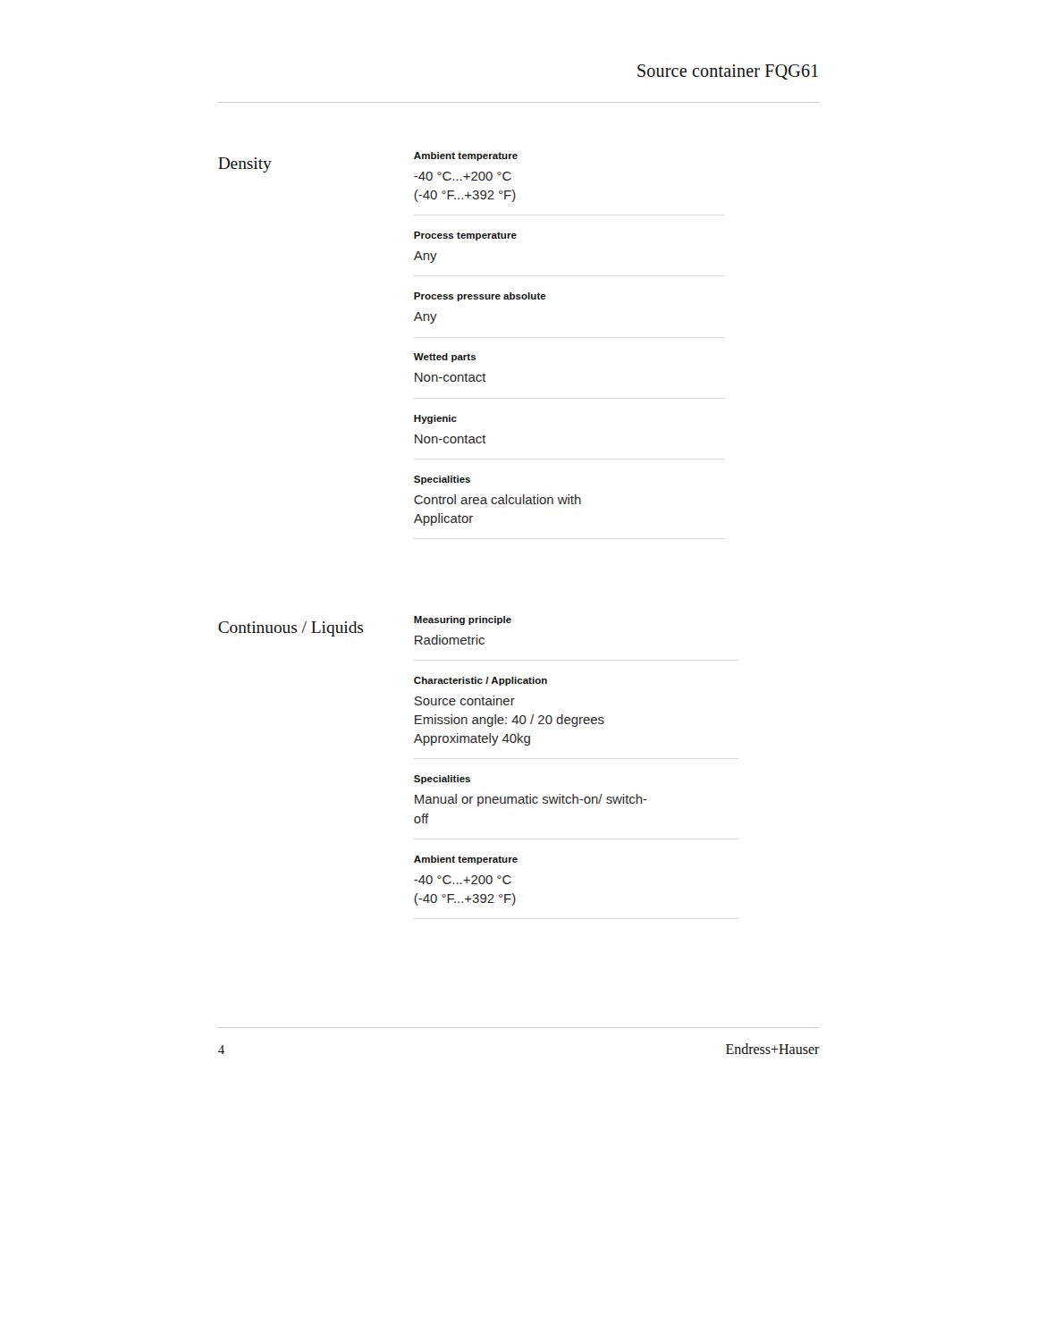Source container FQG61
Density
Ambient temperature
-40 °C...+200 °C (-40 °F...+392 °F)
Process temperature
Any
Process pressure absolute
Any
Wetted parts
Non-contact
Hygienic
Non-contact
Specialities
Control area calculation with Applicator
Continuous / Liquids
Measuring principle
Radiometric
Characteristic / Application
Source container Emission angle: 40 / 20 degrees Approximately 40kg
Specialities
Manual or pneumatic switch-on/ switch- off
Ambient temperature
-40 °C...+200 °C (-40 °F...+392 °F)
4
Endress+Hauser